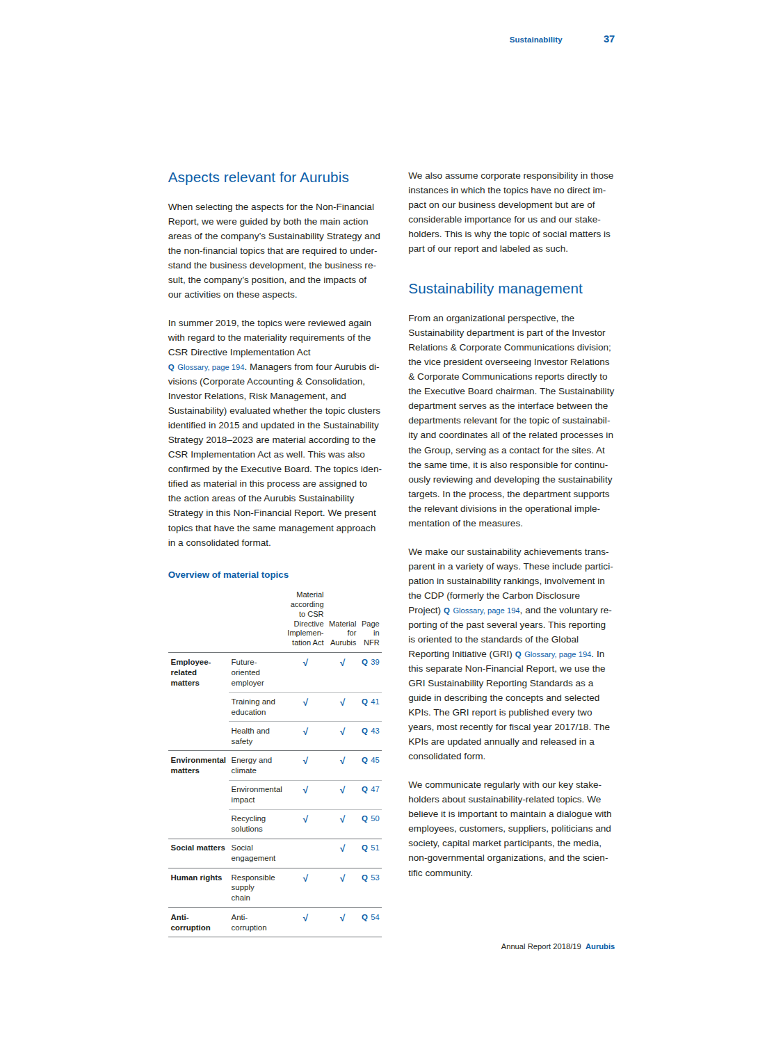Sustainability 37
Aspects relevant for Aurubis
When selecting the aspects for the Non-Financial Report, we were guided by both the main action areas of the company’s Sustainability Strategy and the non-financial topics that are required to understand the business development, the business result, the company’s position, and the impacts of our activities on these aspects.
In summer 2019, the topics were reviewed again with regard to the materiality requirements of the CSR Directive Implementation Act Q Glossary, page 194. Managers from four Aurubis divisions (Corporate Accounting & Consolidation, Investor Relations, Risk Management, and Sustainability) evaluated whether the topic clusters identified in 2015 and updated in the Sustainability Strategy 2018–2023 are material according to the CSR Implementation Act as well. This was also confirmed by the Executive Board. The topics identified as material in this process are assigned to the action areas of the Aurubis Sustainability Strategy in this Non-Financial Report. We present topics that have the same management approach in a consolidated format.
Overview of material topics
| | | Material according to CSR Directive Implemen- tation Act | Material for Aurubis | Page in NFR |
| --- | --- | --- | --- | --- |
| Employee- related matters | Future-oriented employer | √ | √ | Q 39 |
| Training and education | √ | √ | Q 41 |
| Health and safety | √ | √ | Q 43 |
| Environmental matters | Energy and climate | √ | √ | Q 45 |
| Environmental impact | √ | √ | Q 47 |
| Recycling solutions | √ | √ | Q 50 |
| Social matters | Social engagement | | √ | Q 51 |
| Human rights | Responsible supply chain | √ | √ | Q 53 |
| Anti- corruption | Anti-corruption | √ | √ | Q 54 |
We also assume corporate responsibility in those instances in which the topics have no direct impact on our business development but are of considerable importance for us and our stakeholders. This is why the topic of social matters is part of our report and labeled as such.
Sustainability management
From an organizational perspective, the Sustainability department is part of the Investor Relations & Corporate Communications division; the vice president overseeing Investor Relations & Corporate Communications reports directly to the Executive Board chairman. The Sustainability department serves as the interface between the departments relevant for the topic of sustainability and coordinates all of the related processes in the Group, serving as a contact for the sites. At the same time, it is also responsible for continuously reviewing and developing the sustainability targets. In the process, the department supports the relevant divisions in the operational implementation of the measures.
We make our sustainability achievements transparent in a variety of ways. These include participation in sustainability rankings, involvement in the CDP (formerly the Carbon Disclosure Project) Q Glossary, page 194, and the voluntary reporting of the past several years. This reporting is oriented to the standards of the Global Reporting Initiative (GRI) Q Glossary, page 194. In this separate Non-Financial Report, we use the GRI Sustainability Reporting Standards as a guide in describing the concepts and selected KPIs. The GRI report is published every two years, most recently for fiscal year 2017/18. The KPIs are updated annually and released in a consolidated form.
We communicate regularly with our key stakeholders about sustainability-related topics. We believe it is important to maintain a dialogue with employees, customers, suppliers, politicians and society, capital market participants, the media, non-governmental organizations, and the scientific community.
Annual Report 2018/19 Aurubis